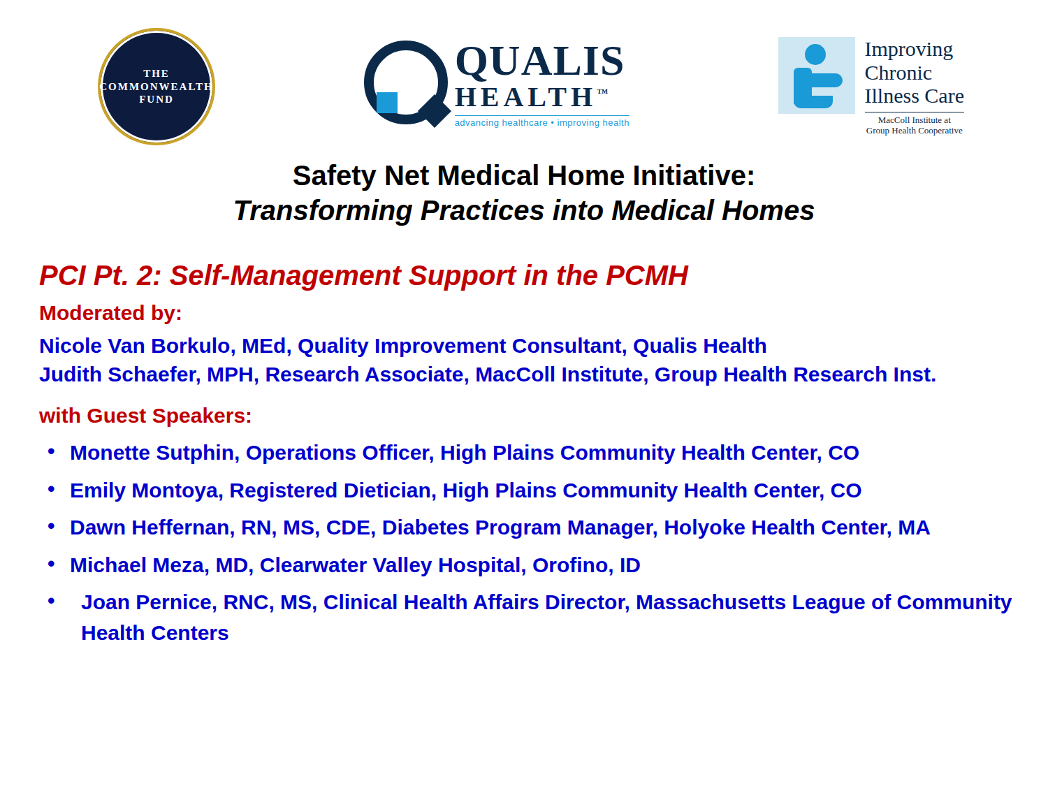THE COMMONWEALTH FUND
QUALIS
HEALTH™
advancing healthcare • improving health
Improving
Chronic
Illness Care
MacColl Institute at
Group Health Cooperative
Safety Net Medical Home Initiative:
Transforming Practices into Medical Homes
PCI Pt. 2: Self-Management Support in the PCMH
Moderated by:
Nicole Van Borkulo, MEd, Quality Improvement Consultant, Qualis Health
Judith Schaefer, MPH, Research Associate, MacColl Institute, Group Health Research Inst.
with Guest Speakers:
Monette Sutphin, Operations Officer, High Plains Community Health Center, CO
Emily Montoya, Registered Dietician, High Plains Community Health Center, CO
Dawn Heffernan, RN, MS, CDE, Diabetes Program Manager, Holyoke Health Center, MA
Michael Meza, MD, Clearwater Valley Hospital, Orofino, ID
Joan Pernice, RNC, MS, Clinical Health Affairs Director, Massachusetts League of Community Health Centers